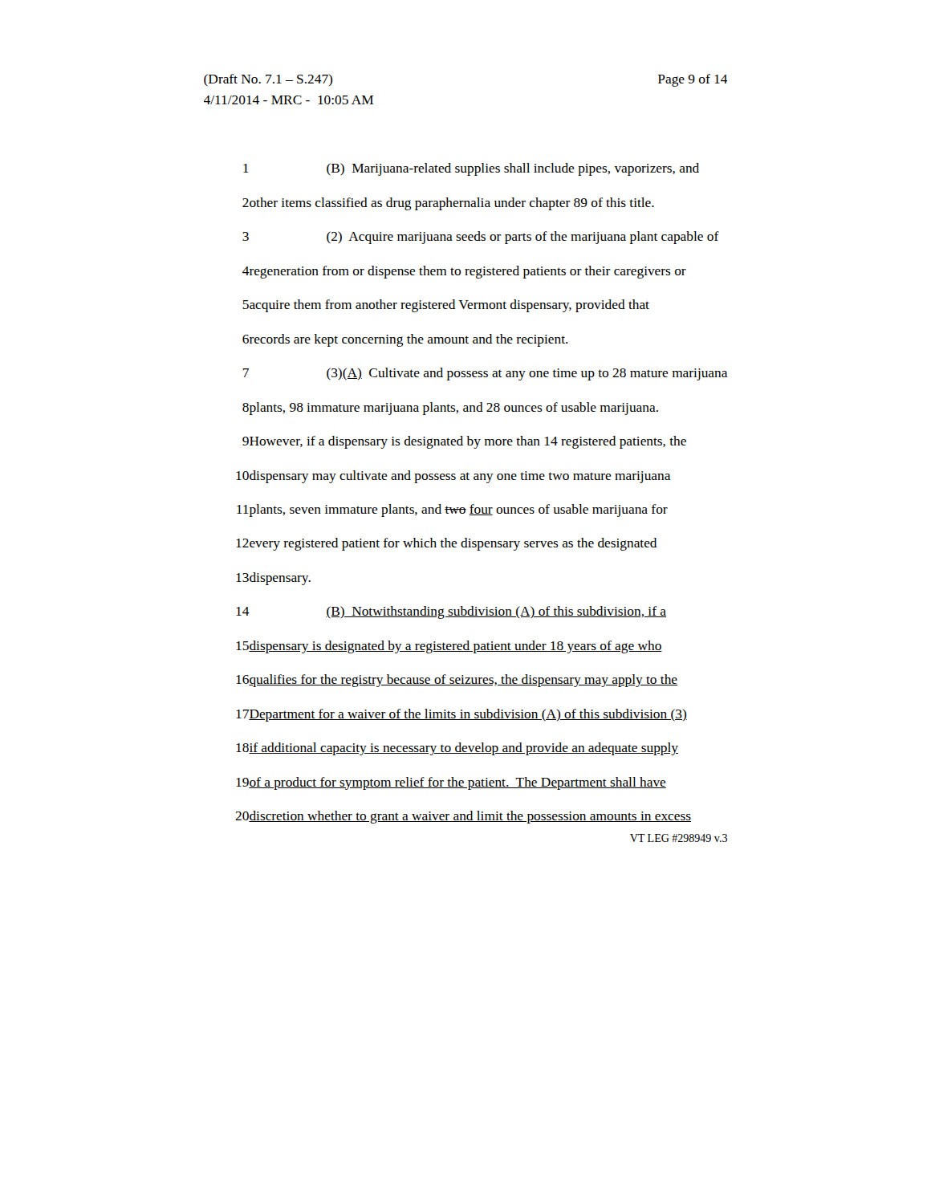(Draft No. 7.1 – S.247)
4/11/2014 - MRC - 10:05 AM
Page 9 of 14
| 1 | (B) Marijuana-related supplies shall include pipes, vaporizers, and |
| 2 | other items classified as drug paraphernalia under chapter 89 of this title. |
| 3 | (2) Acquire marijuana seeds or parts of the marijuana plant capable of |
| 4 | regeneration from or dispense them to registered patients or their caregivers or |
| 5 | acquire them from another registered Vermont dispensary, provided that |
| 6 | records are kept concerning the amount and the recipient. |
| 7 | (3) (A) Cultivate and possess at any one time up to 28 mature marijuana |
| 8 | plants, 98 immature marijuana plants, and 28 ounces of usable marijuana. |
| 9 | However, if a dispensary is designated by more than 14 registered patients, the |
| 10 | dispensary may cultivate and possess at any one time two mature marijuana |
| 11 | plants, seven immature plants, and two four ounces of usable marijuana for |
| 12 | every registered patient for which the dispensary serves as the designated |
| 13 | dispensary. |
| 14 | (B) Notwithstanding subdivision (A) of this subdivision, if a |
| 15 | dispensary is designated by a registered patient under 18 years of age who |
| 16 | qualifies for the registry because of seizures, the dispensary may apply to the |
| 17 | Department for a waiver of the limits in subdivision (A) of this subdivision (3) |
| 18 | if additional capacity is necessary to develop and provide an adequate supply |
| 19 | of a product for symptom relief for the patient. The Department shall have |
| 20 | discretion whether to grant a waiver and limit the possession amounts in excess |
VT LEG #298949 v.3